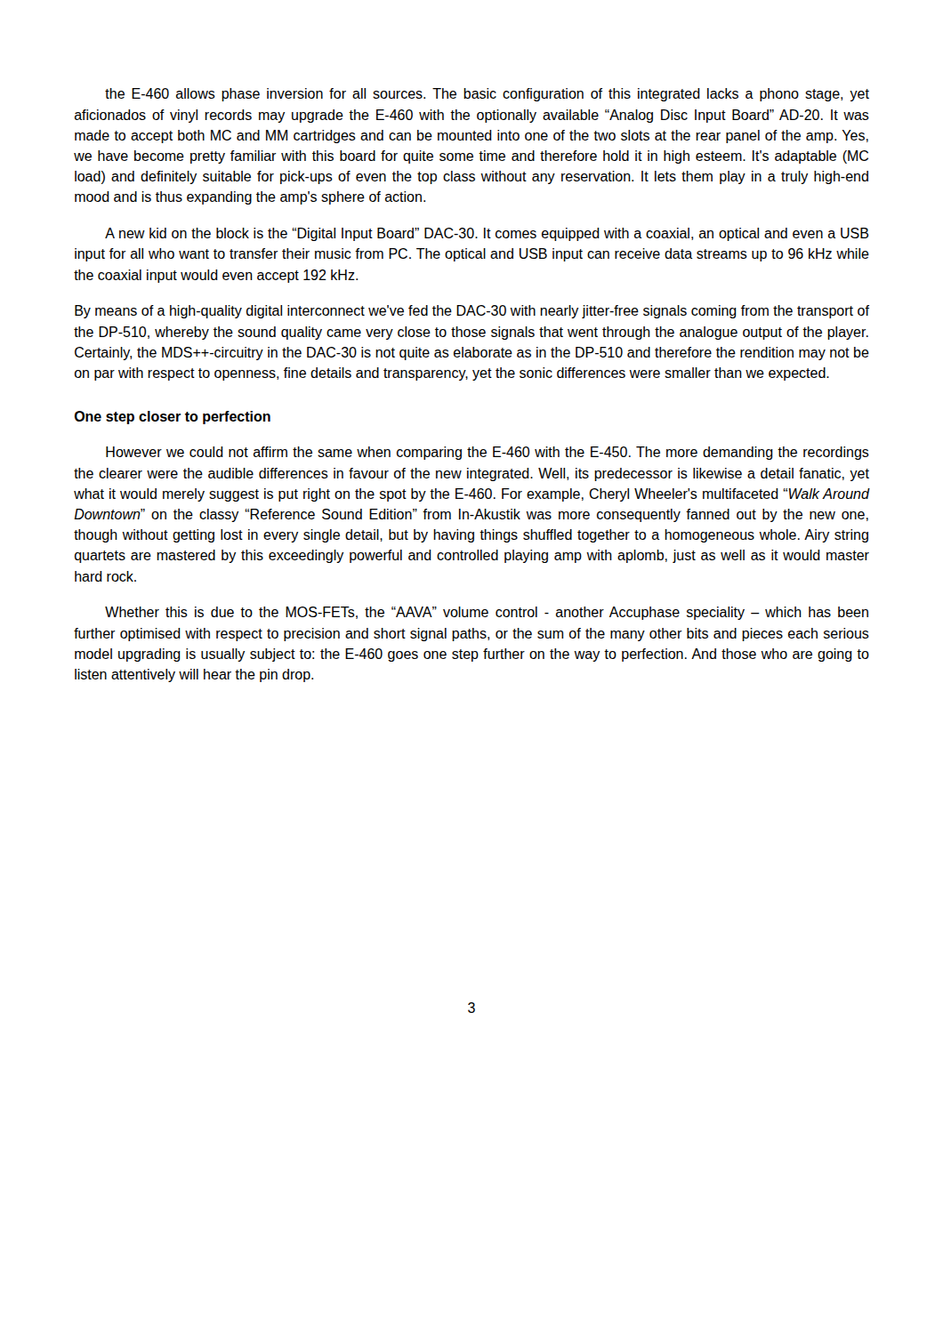the E-460 allows phase inversion for all sources. The basic configuration of this integrated lacks a phono stage, yet aficionados of vinyl records may upgrade the E-460 with the optionally available “Analog Disc Input Board” AD-20. It was made to accept both MC and MM cartridges and can be mounted into one of the two slots at the rear panel of the amp. Yes, we have become pretty familiar with this board for quite some time and therefore hold it in high esteem. It's adaptable (MC load) and definitely suitable for pick-ups of even the top class without any reservation. It lets them play in a truly high-end mood and is thus expanding the amp's sphere of action.
A new kid on the block is the “Digital Input Board” DAC-30. It comes equipped with a coaxial, an optical and even a USB input for all who want to transfer their music from PC. The optical and USB input can receive data streams up to 96 kHz while the coaxial input would even accept 192 kHz.
By means of a high-quality digital interconnect we've fed the DAC-30 with nearly jitter-free signals coming from the transport of the DP-510, whereby the sound quality came very close to those signals that went through the analogue output of the player. Certainly, the MDS++-circuitry in the DAC-30 is not quite as elaborate as in the DP-510 and therefore the rendition may not be on par with respect to openness, fine details and transparency, yet the sonic differences were smaller than we expected.
One step closer to perfection
However we could not affirm the same when comparing the E-460 with the E-450. The more demanding the recordings the clearer were the audible differences in favour of the new integrated. Well, its predecessor is likewise a detail fanatic, yet what it would merely suggest is put right on the spot by the E-460. For example, Cheryl Wheeler's multifaceted “Walk Around Downtown” on the classy “Reference Sound Edition” from In-Akustik was more consequently fanned out by the new one, though without getting lost in every single detail, but by having things shuffled together to a homogeneous whole. Airy string quartets are mastered by this exceedingly powerful and controlled playing amp with aplomb, just as well as it would master hard rock.
Whether this is due to the MOS-FETs, the “AAVA” volume control - another Accuphase speciality – which has been further optimised with respect to precision and short signal paths, or the sum of the many other bits and pieces each serious model upgrading is usually subject to: the E-460 goes one step further on the way to perfection. And those who are going to listen attentively will hear the pin drop.
3